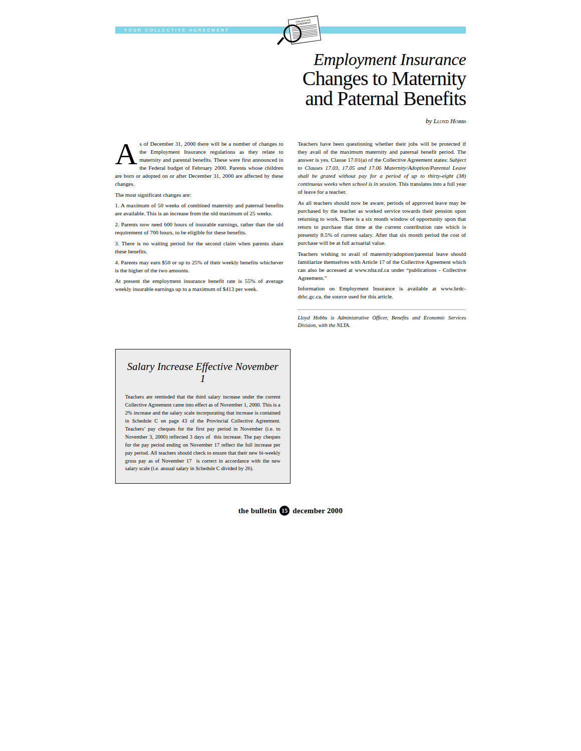YOUR COLLECTIVE AGREEMENT
COLLECTIVE
AGREEMENT
Employment Insurance
Changes to Maternity
and Paternal Benefits
by Lloyd Hobbs
As of December 31, 2000 there will be a number of changes to the Employment Insurance regulations as they relate to maternity and parental benefits. These were first announced in the Federal budget of February 2000. Parents whose children are born or adopted on or after December 31, 2000 are affected by these changes.
The most significant changes are:
1. A maximum of 50 weeks of combined maternity and paternal benefits are available. This is an increase from the old maximum of 25 weeks.
2. Parents now need 600 hours of insurable earnings, rather than the old requirement of 700 hours, to be eligible for these benefits.
3. There is no waiting period for the second claim when parents share these benefits.
4. Parents may earn $50 or up to 25% of their weekly benefits whichever is the higher of the two amounts.
At present the employment insurance benefit rate is 55% of average weekly insurable earnings up to a maximum of $413 per week.
Teachers have been questioning whether their jobs will be protected if they avail of the maximum maternity and paternal benefit period. The answer is yes. Clause 17.01(a) of the Collective Agreement states: Subject to Clauses 17.03, 17.05 and 17.06 Maternity/Adoption/Parental Leave shall be grated without pay for a period of up to thirty-eight (38) continuous weeks when school is in session. This translates into a full year of leave for a teacher.
As all teachers should now be aware, periods of approved leave may be purchased by the teacher as worked service towards their pension upon returning to work. There is a six month window of opportunity upon that return to purchase that time at the current contribution rate which is presently 8.5% of current salary. After that six month period the cost of purchase will be at full actuarial value.
Teachers wishing to avail of maternity/adoption/parental leave should familiarize themselves with Article 17 of the Collective Agreement which can also be accessed at www.nlta.nf.ca under “publications - Collective Agreement.”
Information on Employment Insurance is available at www.hrdc-drhc.gc.ca, the source used for this article.
Lloyd Hobbs is Administrative Officer, Benefits and Economic Services Division, with the NLTA.
Salary Increase Effective November 1
Teachers are reminded that the third salary increase under the current Collective Agreement came into effect as of November 1, 2000. This is a 2% increase and the salary scale incorporating that increase is contained in Schedule C on page 43 of the Provincial Collective Agreement. Teachers’ pay cheques for the first pay period in November (i.e. to November 3, 2000) reflected 3 days of this increase. The pay cheques for the pay period ending on November 17 reflect the full increase per pay period. All teachers should check to ensure that their new bi-weekly gross pay as of November 17 is correct in accordance with the new salary scale (i.e. annual salary in Schedule C divided by 26).
the bulletin 15 december 2000